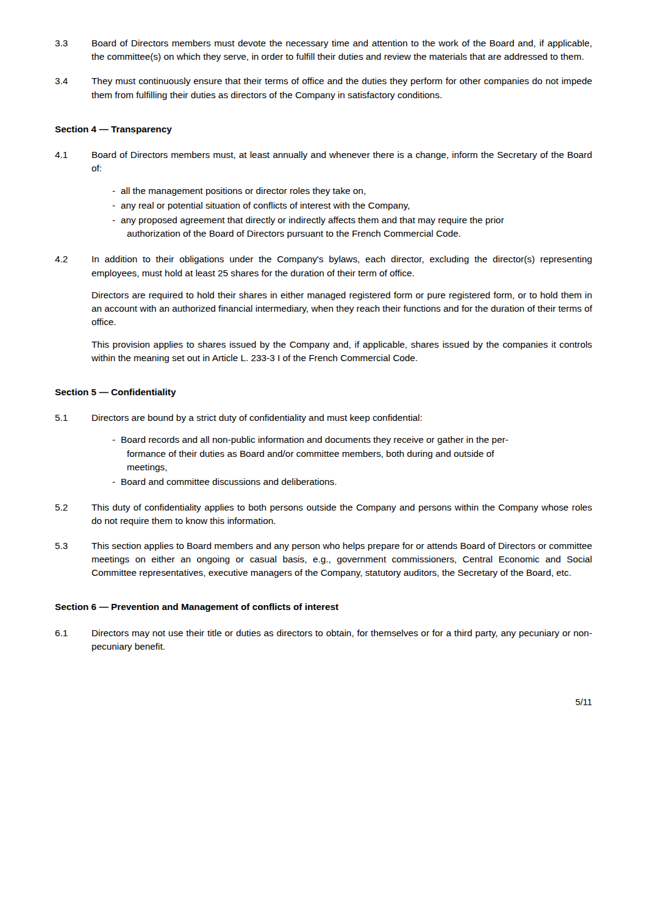3.3
Board of Directors members must devote the necessary time and attention to the work of the Board and, if applicable, the committee(s) on which they serve, in order to fulfill their duties and review the materials that are addressed to them.
3.4
They must continuously ensure that their terms of office and the duties they perform for other companies do not impede them from fulfilling their duties as directors of the Company in satisfactory conditions.
Section 4 — Transparency
4.1
Board of Directors members must, at least annually and whenever there is a change, inform the Secretary of the Board of:
all the management positions or director roles they take on,
any real or potential situation of conflicts of interest with the Company,
any proposed agreement that directly or indirectly affects them and that may require the priorauthorization of the Board of Directors pursuant to the French Commercial Code.
4.2
In addition to their obligations under the Company's bylaws, each director, excluding the director(s) representing employees, must hold at least 25 shares for the duration of their term of office.
Directors are required to hold their shares in either managed registered form or pure registered form, or to hold them in an account with an authorized financial intermediary, when they reach their functions and for the duration of their terms of office.
This provision applies to shares issued by the Company and, if applicable, shares issued by the companies it controls within the meaning set out in Article L. 233-3 I of the French Commercial Code.
Section 5 — Confidentiality
5.1
Directors are bound by a strict duty of confidentiality and must keep confidential:
Board records and all non-public information and documents they receive or gather in the per-formance of their duties as Board and/or committee members, both during and outside of meetings,
Board and committee discussions and deliberations.
5.2
This duty of confidentiality applies to both persons outside the Company and persons within the Company whose roles do not require them to know this information.
5.3
This section applies to Board members and any person who helps prepare for or attends Board of Directors or committee meetings on either an ongoing or casual basis, e.g., government commissioners, Central Economic and Social Committee representatives, executive managers of the Company, statutory auditors, the Secretary of the Board, etc.
Section 6 — Prevention and Management of conflicts of interest
6.1
Directors may not use their title or duties as directors to obtain, for themselves or for a third party, any pecuniary or non-pecuniary benefit.
5/11